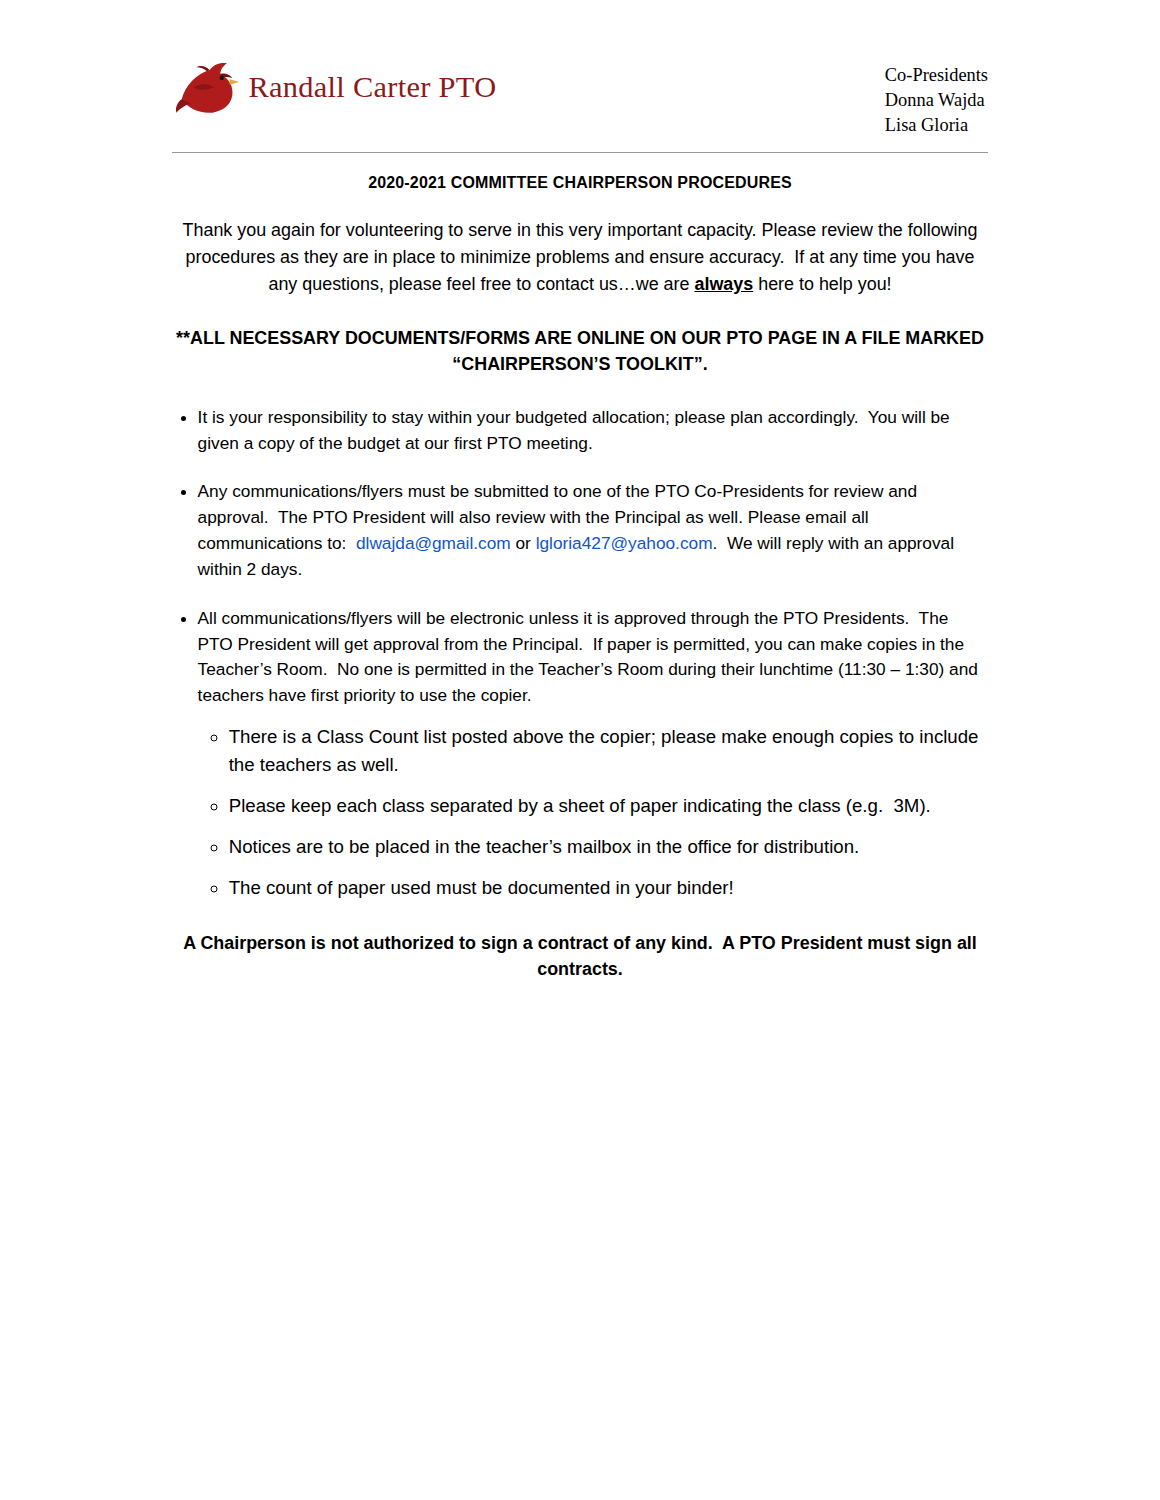Randall Carter PTO
Co-Presidents
Donna Wajda
Lisa Gloria
2020-2021 COMMITTEE CHAIRPERSON PROCEDURES
Thank you again for volunteering to serve in this very important capacity. Please review the following procedures as they are in place to minimize problems and ensure accuracy. If at any time you have any questions, please feel free to contact us…we are always here to help you!
**ALL NECESSARY DOCUMENTS/FORMS ARE ONLINE ON OUR PTO PAGE IN A FILE MARKED “CHAIRPERSON’S TOOLKIT”.
It is your responsibility to stay within your budgeted allocation; please plan accordingly. You will be given a copy of the budget at our first PTO meeting.
Any communications/flyers must be submitted to one of the PTO Co-Presidents for review and approval. The PTO President will also review with the Principal as well. Please email all communications to: dlwajda@gmail.com or lgloria427@yahoo.com. We will reply with an approval within 2 days.
All communications/flyers will be electronic unless it is approved through the PTO Presidents. The PTO President will get approval from the Principal. If paper is permitted, you can make copies in the Teacher’s Room. No one is permitted in the Teacher’s Room during their lunchtime (11:30 – 1:30) and teachers have first priority to use the copier.
There is a Class Count list posted above the copier; please make enough copies to include the teachers as well.
Please keep each class separated by a sheet of paper indicating the class (e.g. 3M).
Notices are to be placed in the teacher’s mailbox in the office for distribution.
The count of paper used must be documented in your binder!
A Chairperson is not authorized to sign a contract of any kind. A PTO President must sign all contracts.